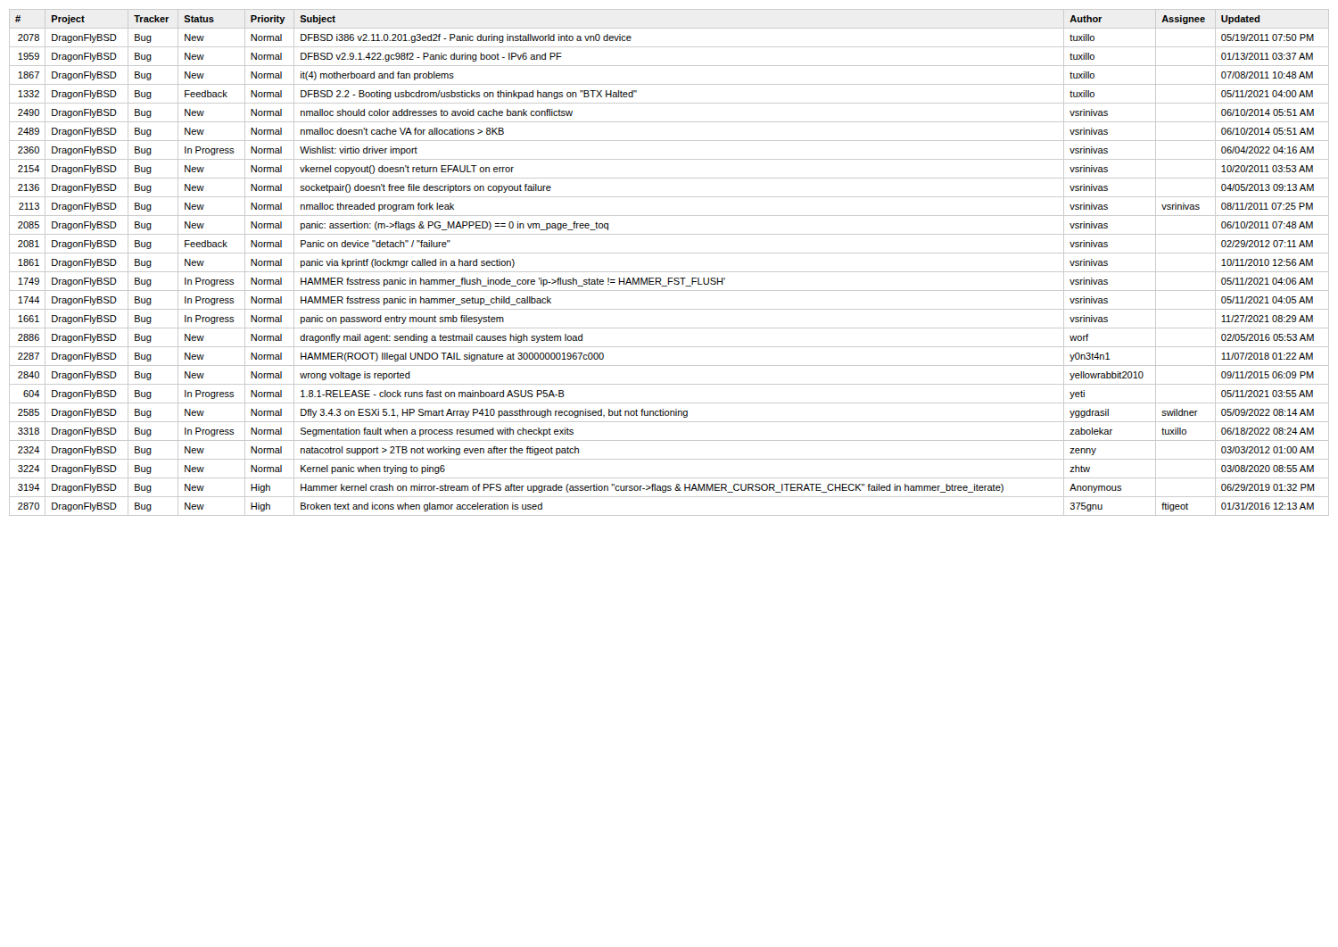| # | Project | Tracker | Status | Priority | Subject | Author | Assignee | Updated |
| --- | --- | --- | --- | --- | --- | --- | --- | --- |
| 2078 | DragonFlyBSD | Bug | New | Normal | DFBSD i386 v2.11.0.201.g3ed2f - Panic during installworld into a vn0 device | tuxillo | | 05/19/2011 07:50 PM |
| 1959 | DragonFlyBSD | Bug | New | Normal | DFBSD v2.9.1.422.gc98f2 - Panic during boot - IPv6 and PF | tuxillo | | 01/13/2011 03:37 AM |
| 1867 | DragonFlyBSD | Bug | New | Normal | it(4) motherboard and fan problems | tuxillo | | 07/08/2011 10:48 AM |
| 1332 | DragonFlyBSD | Bug | Feedback | Normal | DFBSD 2.2 - Booting usbcdrom/usbsticks on thinkpad hangs on "BTX Halted" | tuxillo | | 05/11/2021 04:00 AM |
| 2490 | DragonFlyBSD | Bug | New | Normal | nmalloc should color addresses to avoid cache bank conflictsw | vsrinivas | | 06/10/2014 05:51 AM |
| 2489 | DragonFlyBSD | Bug | New | Normal | nmalloc doesn't cache VA for allocations > 8KB | vsrinivas | | 06/10/2014 05:51 AM |
| 2360 | DragonFlyBSD | Bug | In Progress | Normal | Wishlist: virtio driver import | vsrinivas | | 06/04/2022 04:16 AM |
| 2154 | DragonFlyBSD | Bug | New | Normal | vkernel copyout() doesn't return EFAULT on error | vsrinivas | | 10/20/2011 03:53 AM |
| 2136 | DragonFlyBSD | Bug | New | Normal | socketpair() doesn't free file descriptors on copyout failure | vsrinivas | | 04/05/2013 09:13 AM |
| 2113 | DragonFlyBSD | Bug | New | Normal | nmalloc threaded program fork leak | vsrinivas | vsrinivas | 08/11/2011 07:25 PM |
| 2085 | DragonFlyBSD | Bug | New | Normal | panic: assertion: (m->flags & PG_MAPPED) == 0 in vm_page_free_toq | vsrinivas | | 06/10/2011 07:48 AM |
| 2081 | DragonFlyBSD | Bug | Feedback | Normal | Panic on device "detach" / "failure" | vsrinivas | | 02/29/2012 07:11 AM |
| 1861 | DragonFlyBSD | Bug | New | Normal | panic via kprintf (lockmgr called in a hard section) | vsrinivas | | 10/11/2010 12:56 AM |
| 1749 | DragonFlyBSD | Bug | In Progress | Normal | HAMMER fsstress panic in hammer_flush_inode_core 'ip->flush_state != HAMMER_FST_FLUSH' | vsrinivas | | 05/11/2021 04:06 AM |
| 1744 | DragonFlyBSD | Bug | In Progress | Normal | HAMMER fsstress panic in hammer_setup_child_callback | vsrinivas | | 05/11/2021 04:05 AM |
| 1661 | DragonFlyBSD | Bug | In Progress | Normal | panic on password entry mount smb filesystem | vsrinivas | | 11/27/2021 08:29 AM |
| 2886 | DragonFlyBSD | Bug | New | Normal | dragonfly mail agent: sending a testmail causes high system load | worf | | 02/05/2016 05:53 AM |
| 2287 | DragonFlyBSD | Bug | New | Normal | HAMMER(ROOT) Illegal UNDO TAIL signature at 300000001967c000 | y0n3t4n1 | | 11/07/2018 01:22 AM |
| 2840 | DragonFlyBSD | Bug | New | Normal | wrong voltage is reported | yellowrabbit2010 | | 09/11/2015 06:09 PM |
| 604 | DragonFlyBSD | Bug | In Progress | Normal | 1.8.1-RELEASE - clock runs fast on mainboard ASUS P5A-B | yeti | | 05/11/2021 03:55 AM |
| 2585 | DragonFlyBSD | Bug | New | Normal | Dfly 3.4.3 on ESXi 5.1, HP Smart Array P410 passthrough recognised, but not functioning | yggdrasil | swildner | 05/09/2022 08:14 AM |
| 3318 | DragonFlyBSD | Bug | In Progress | Normal | Segmentation fault when a process resumed with checkpt exits | zabolekar | tuxillo | 06/18/2022 08:24 AM |
| 2324 | DragonFlyBSD | Bug | New | Normal | natacotrol support > 2TB not working even after the ftigeot patch | zenny | | 03/03/2012 01:00 AM |
| 3224 | DragonFlyBSD | Bug | New | Normal | Kernel panic when trying to ping6 | zhtw | | 03/08/2020 08:55 AM |
| 3194 | DragonFlyBSD | Bug | New | High | Hammer kernel crash on mirror-stream of PFS after upgrade (assertion "cursor->flags & HAMMER_CURSOR_ITERATE_CHECK" failed in hammer_btree_iterate) | Anonymous | | 06/29/2019 01:32 PM |
| 2870 | DragonFlyBSD | Bug | New | High | Broken text and icons when glamor acceleration is used | 375gnu | ftigeot | 01/31/2016 12:13 AM |